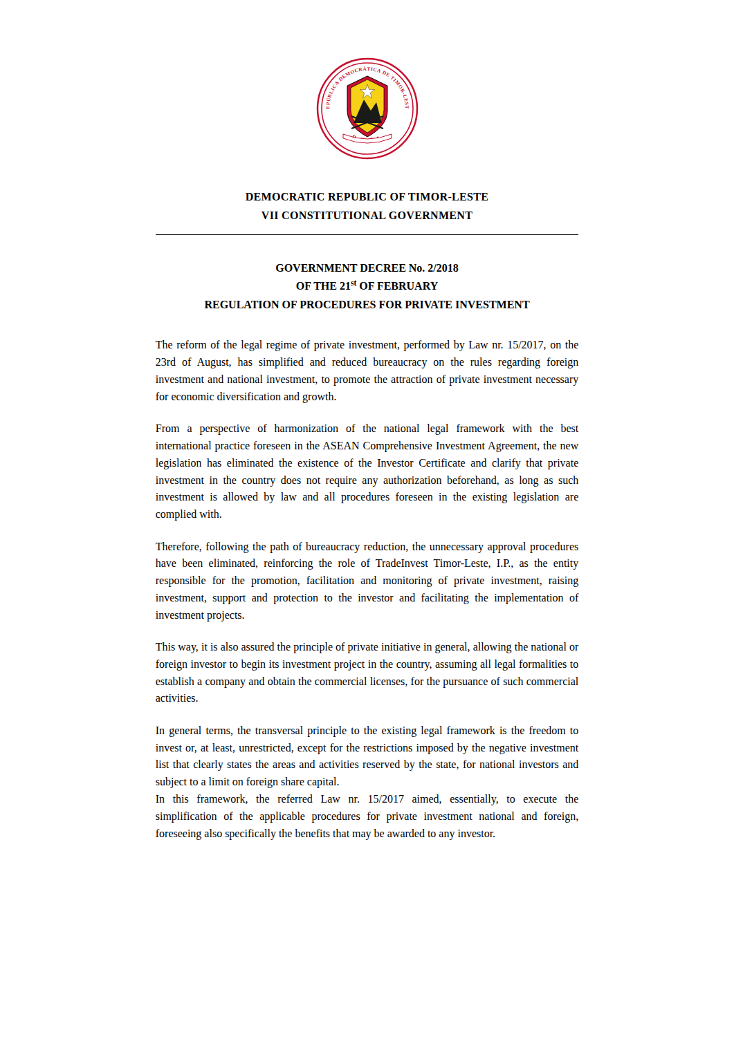REPÚBLICA DEMOCRÁTICA DE TIMOR-LESTE R D T L
DEMOCRATIC REPUBLIC OF TIMOR-LESTE VII CONSTITUTIONAL GOVERNMENT
GOVERNMENT DECREE No. 2/2018 OF THE 21st OF FEBRUARY REGULATION OF PROCEDURES FOR PRIVATE INVESTMENT
The reform of the legal regime of private investment, performed by Law nr. 15/2017, on the 23rd of August, has simplified and reduced bureaucracy on the rules regarding foreign investment and national investment, to promote the attraction of private investment necessary for economic diversification and growth.
From a perspective of harmonization of the national legal framework with the best international practice foreseen in the ASEAN Comprehensive Investment Agreement, the new legislation has eliminated the existence of the Investor Certificate and clarify that private investment in the country does not require any authorization beforehand, as long as such investment is allowed by law and all procedures foreseen in the existing legislation are complied with.
Therefore, following the path of bureaucracy reduction, the unnecessary approval procedures have been eliminated, reinforcing the role of TradeInvest Timor-Leste, I.P., as the entity responsible for the promotion, facilitation and monitoring of private investment, raising investment, support and protection to the investor and facilitating the implementation of investment projects.
This way, it is also assured the principle of private initiative in general, allowing the national or foreign investor to begin its investment project in the country, assuming all legal formalities to establish a company and obtain the commercial licenses, for the pursuance of such commercial activities.
In general terms, the transversal principle to the existing legal framework is the freedom to invest or, at least, unrestricted, except for the restrictions imposed by the negative investment list that clearly states the areas and activities reserved by the state, for national investors and subject to a limit on foreign share capital.
In this framework, the referred Law nr. 15/2017 aimed, essentially, to execute the simplification of the applicable procedures for private investment national and foreign, foreseeing also specifically the benefits that may be awarded to any investor.